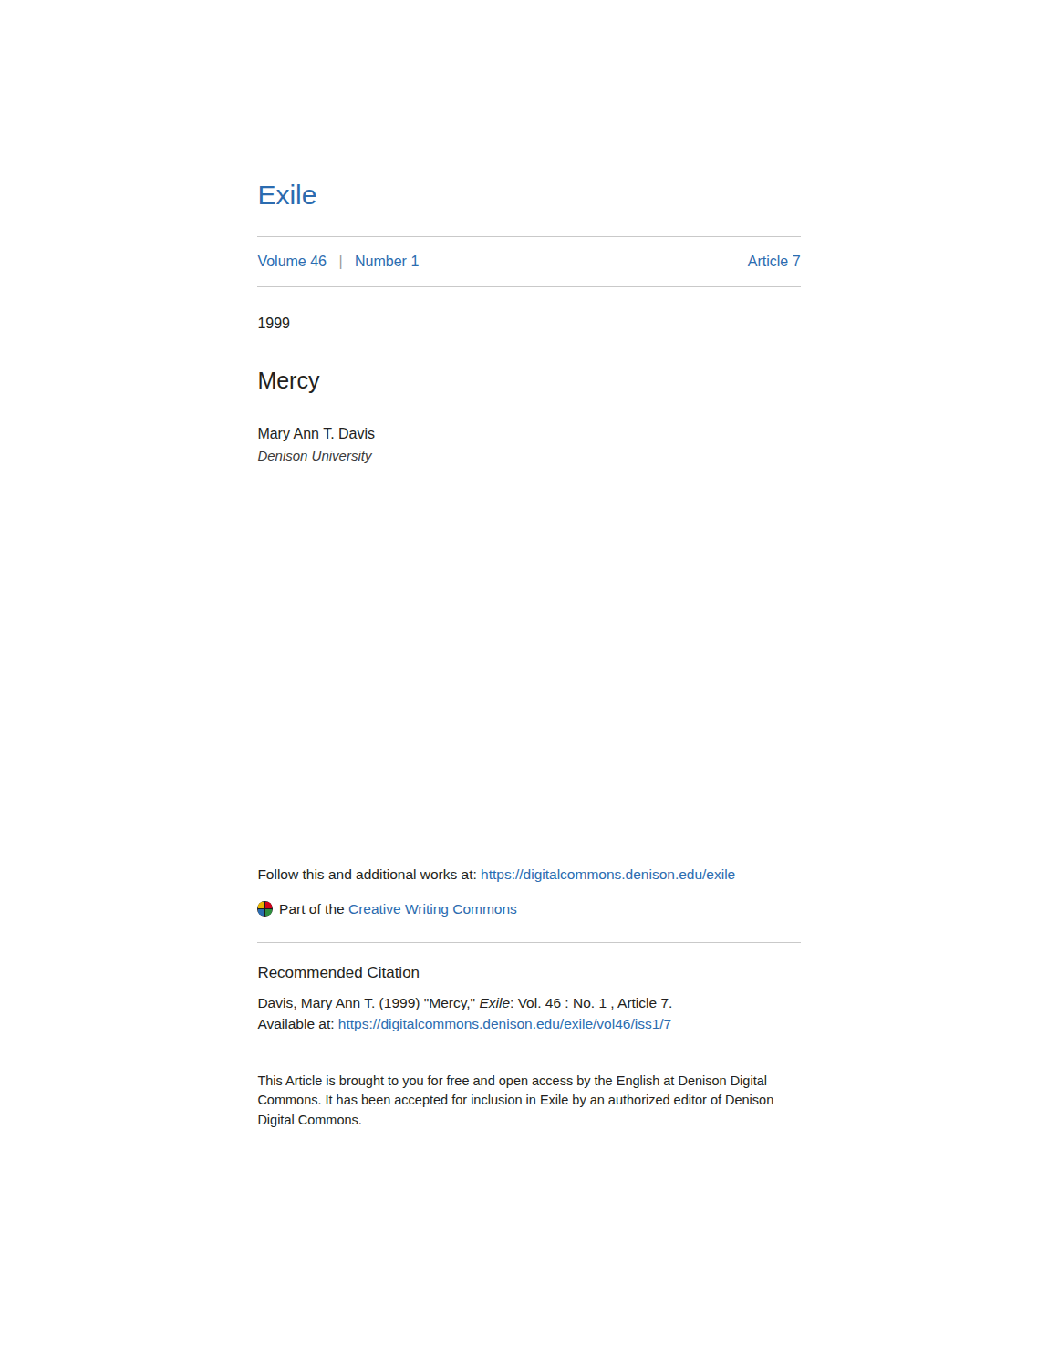Exile
Volume 46 | Number 1
Article 7
1999
Mercy
Mary Ann T. Davis
Denison University
Follow this and additional works at: https://digitalcommons.denison.edu/exile
Part of the Creative Writing Commons
Recommended Citation
Davis, Mary Ann T. (1999) "Mercy," Exile: Vol. 46 : No. 1 , Article 7. Available at: https://digitalcommons.denison.edu/exile/vol46/iss1/7
This Article is brought to you for free and open access by the English at Denison Digital Commons. It has been accepted for inclusion in Exile by an authorized editor of Denison Digital Commons.